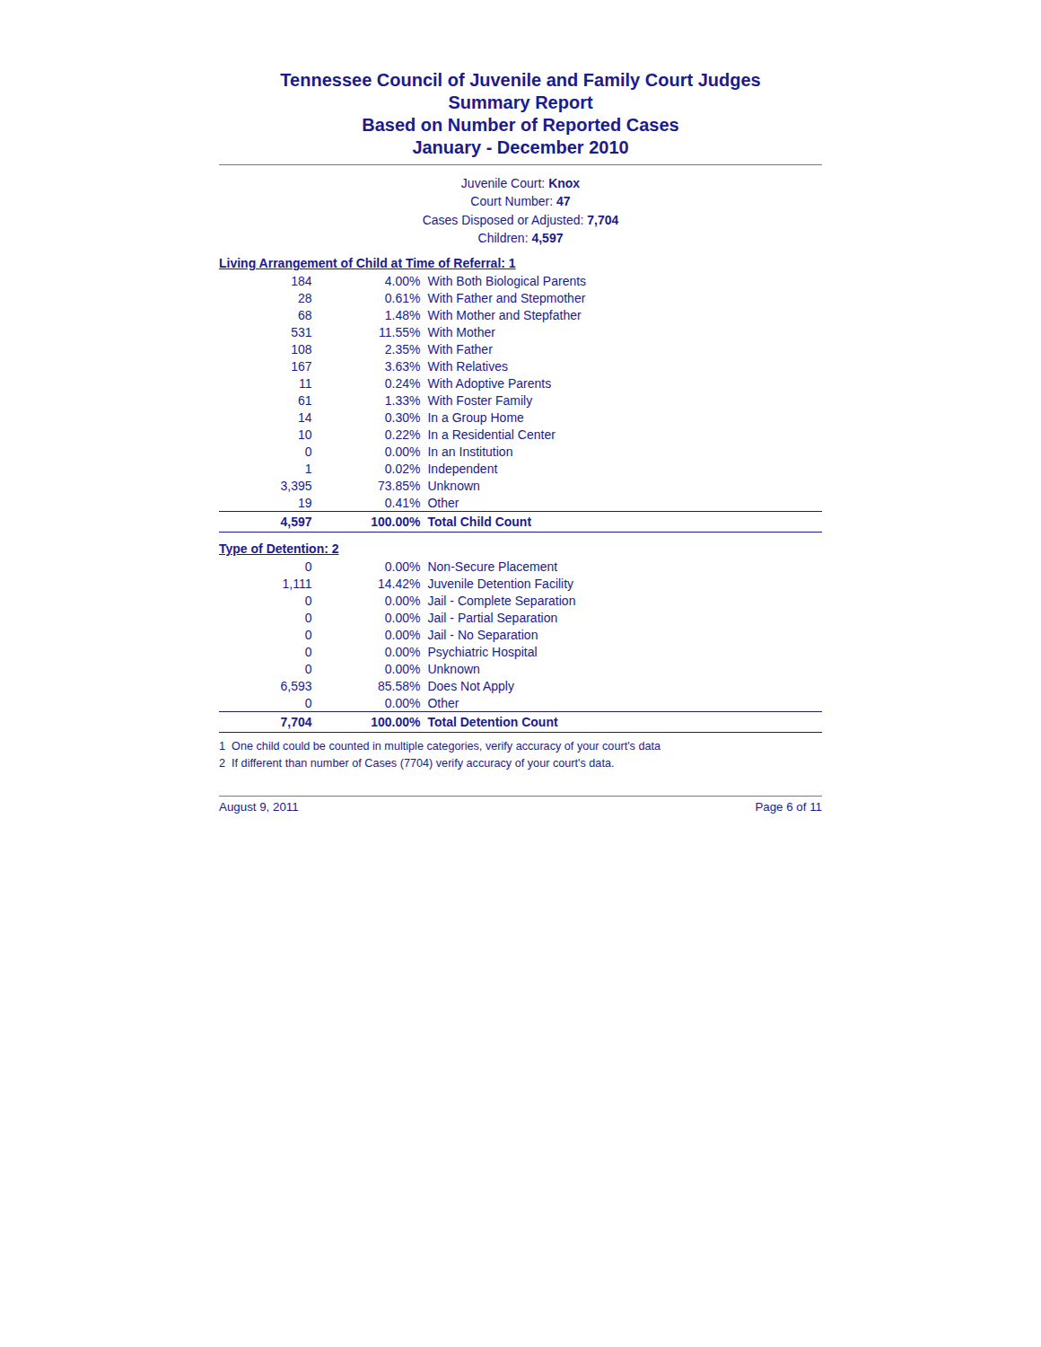Tennessee Council of Juvenile and Family Court Judges
Summary Report
Based on Number of Reported Cases
January - December 2010
Juvenile Court: Knox
Court Number: 47
Cases Disposed or Adjusted: 7,704
Children: 4,597
Living Arrangement of Child at Time of Referral: 1
| 184 | 4.00% | With Both Biological Parents |
| 28 | 0.61% | With Father and Stepmother |
| 68 | 1.48% | With Mother and Stepfather |
| 531 | 11.55% | With Mother |
| 108 | 2.35% | With Father |
| 167 | 3.63% | With Relatives |
| 11 | 0.24% | With Adoptive Parents |
| 61 | 1.33% | With Foster Family |
| 14 | 0.30% | In a Group Home |
| 10 | 0.22% | In a Residential Center |
| 0 | 0.00% | In an Institution |
| 1 | 0.02% | Independent |
| 3,395 | 73.85% | Unknown |
| 19 | 0.41% | Other |
| 4,597 | 100.00% | Total Child Count |
Type of Detention: 2
| 0 | 0.00% | Non-Secure Placement |
| 1,111 | 14.42% | Juvenile Detention Facility |
| 0 | 0.00% | Jail - Complete Separation |
| 0 | 0.00% | Jail - Partial Separation |
| 0 | 0.00% | Jail - No Separation |
| 0 | 0.00% | Psychiatric Hospital |
| 0 | 0.00% | Unknown |
| 6,593 | 85.58% | Does Not Apply |
| 0 | 0.00% | Other |
| 7,704 | 100.00% | Total Detention Count |
1 One child could be counted in multiple categories, verify accuracy of your court's data
2 If different than number of Cases (7704) verify accuracy of your court's data.
August 9, 2011
Page 6 of 11